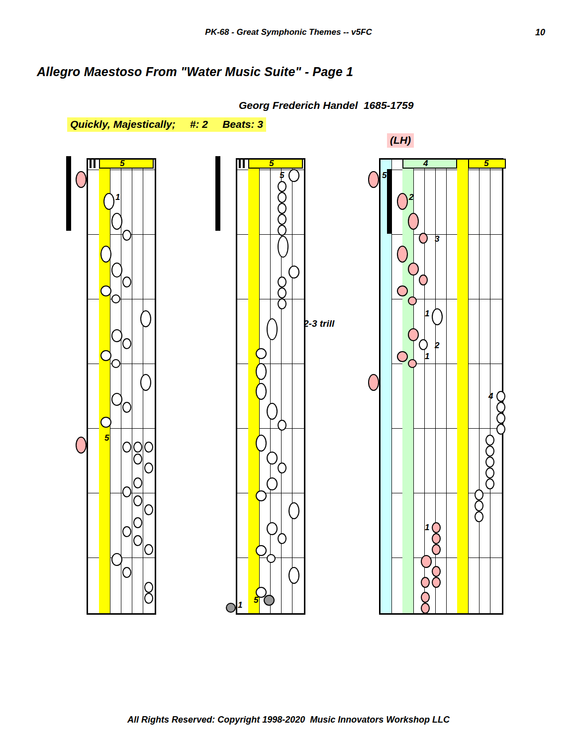PK-68 - Great Symphonic Themes -- v5FC
10
Allegro Maestoso From "Water Music Suite" - Page 1
Georg Frederich Handel 1685-1759
Quickly, Majestically; #: 2 Beats: 3
(LH)
2-3 trill
5
1
5
5
5
5
1
4
5
5
2
3
1
2
1
4
1
All Rights Reserved: Copyright 1998-2020 Music Innovators Workshop LLC